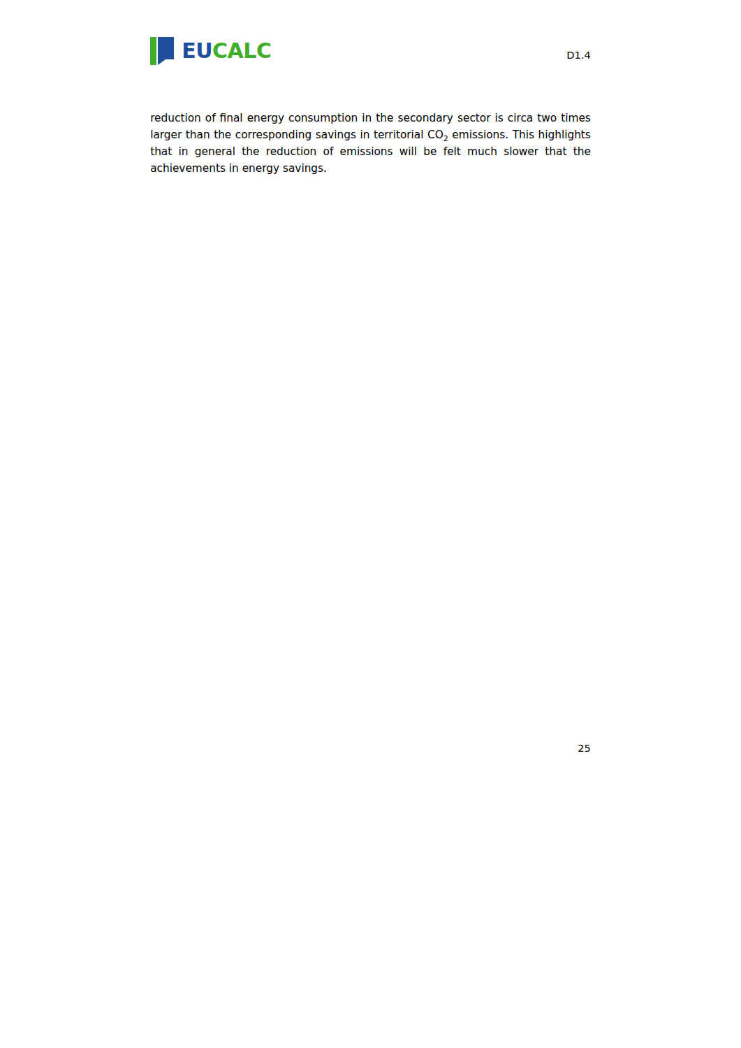EU CALC
D1.4
reduction of final energy consumption in the secondary sector is circa two times larger than the corresponding savings in territorial CO2 emissions. This highlights that in general the reduction of emissions will be felt much slower that the achievements in energy savings.
25